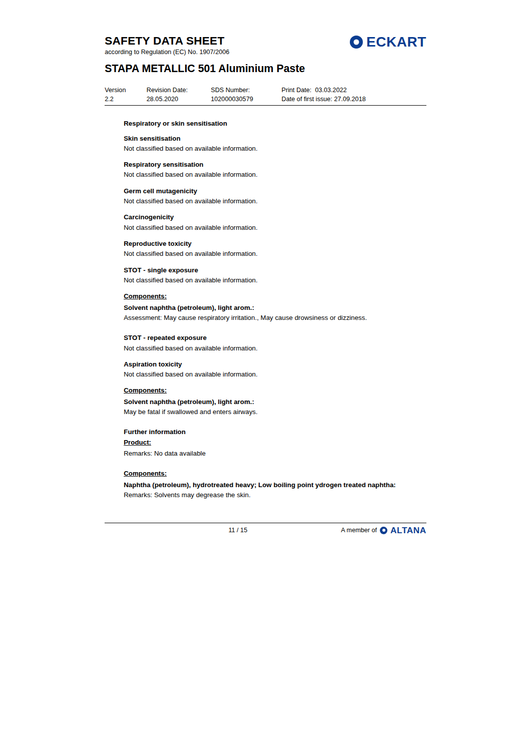SAFETY DATA SHEET
according to Regulation (EC) No. 1907/2006
ECKART
STAPA METALLIC 501 Aluminium Paste
| Version | Revision Date: | SDS Number: | Print Date: 03.03.2022 |
| 2.2 | 28.05.2020 | 102000030579 | Date of first issue: 27.09.2018 |
Respiratory or skin sensitisation
Skin sensitisation
Not classified based on available information.
Respiratory sensitisation
Not classified based on available information.
Germ cell mutagenicity
Not classified based on available information.
Carcinogenicity
Not classified based on available information.
Reproductive toxicity
Not classified based on available information.
STOT - single exposure
Not classified based on available information.
Components:
Solvent naphtha (petroleum), light arom.:
Assessment: May cause respiratory irritation., May cause drowsiness or dizziness.
STOT - repeated exposure
Not classified based on available information.
Aspiration toxicity
Not classified based on available information.
Components:
Solvent naphtha (petroleum), light arom.:
May be fatal if swallowed and enters airways.
Further information
Product:
Remarks: No data available
Components:
Naphtha (petroleum), hydrotreated heavy; Low boiling point ydrogen treated naphtha:
Remarks: Solvents may degrease the skin.
11 / 15
A member of
ALTANA